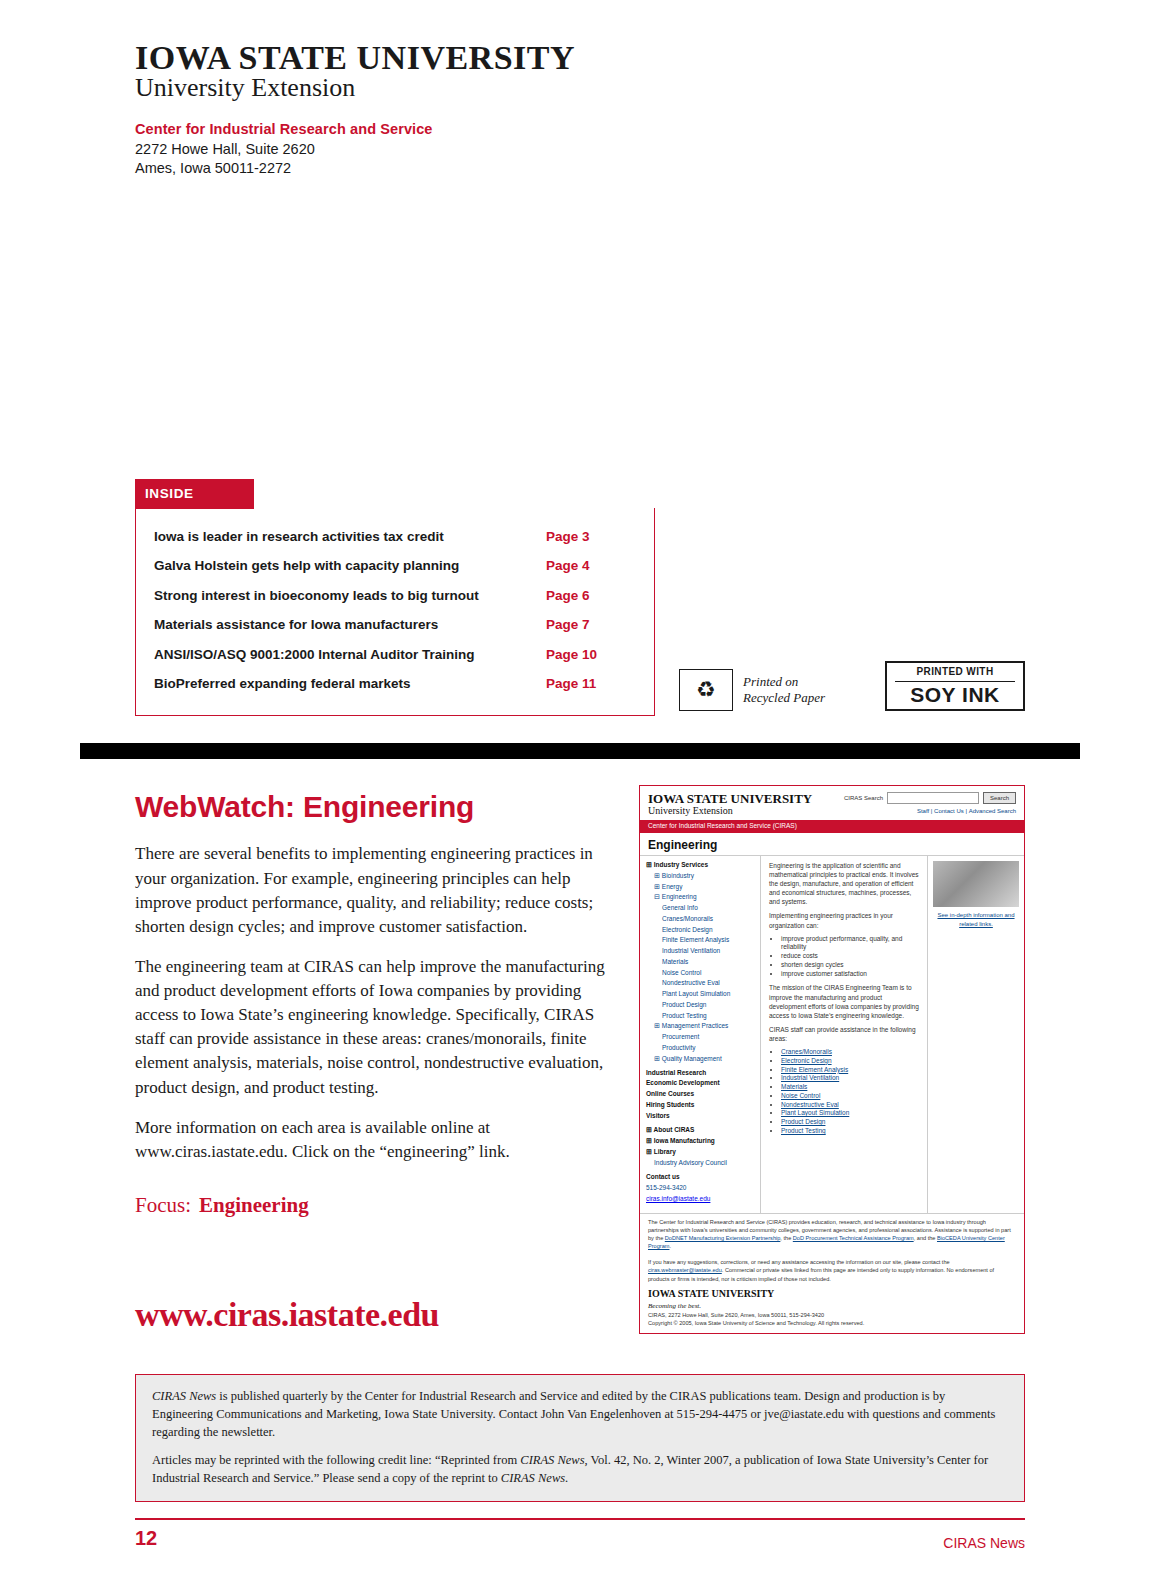IOWA STATE UNIVERSITY
University Extension
Center for Industrial Research and Service
2272 Howe Hall, Suite 2620
Ames, Iowa 50011-2272
INSIDE
| Iowa is leader in research activities tax credit | Page 3 |
| Galva Holstein gets help with capacity planning | Page 4 |
| Strong interest in bioeconomy leads to big turnout | Page 6 |
| Materials assistance for Iowa manufacturers | Page 7 |
| ANSI/ISO/ASQ 9001:2000 Internal Auditor Training | Page 10 |
| BioPreferred expanding federal markets | Page 11 |
♻
Printed on
Recycled Paper
PRINTED WITH
SOY INK
WebWatch: Engineering
There are several benefits to implementing engineering practices in your organization. For example, engineering principles can help improve product performance, quality, and reliability; reduce costs; shorten design cycles; and improve customer satisfaction.
The engineering team at CIRAS can help improve the manufacturing and product development efforts of Iowa companies by providing access to Iowa State’s engineering knowledge. Specifically, CIRAS staff can provide assistance in these areas: cranes/monorails, finite element analysis, materials, noise control, nondestructive evaluation, product design, and product testing.
More information on each area is available online at www.ciras.iastate.edu. Click on the “engineering” link.
Focus: Engineering
www.ciras.iastate.edu
IOWA STATE UNIVERSITYUniversity Extension
CIRAS Search Search
Staff | Contact Us | Advanced Search
Center for Industrial Research and Service (CIRAS)
Engineering
⊞ Industry Services
⊞ Bioindustry
⊞ Energy
⊟ Engineering
General Info
Cranes/Monorails
Electronic Design
Finite Element Analysis
Industrial Ventilation
Materials
Noise Control
Nondestructive Eval
Plant Layout Simulation
Product Design
Product Testing
⊞ Management Practices
Procurement
Productivity
⊞ Quality Management
Industrial Research
Economic Development
Online Courses
Hiring Students
Visitors
⊞ About CIRAS
⊞ Iowa Manufacturing
⊞ Library
Industry Advisory Council
Contact us
515-294-3420
ciras.info@iastate.edu
Engineering is the application of scientific and mathematical principles to practical ends. It involves the design, manufacture, and operation of efficient and economical structures, machines, processes, and systems.
Implementing engineering practices in your organization can:
improve product performance, quality, and reliability
reduce costs
shorten design cycles
improve customer satisfaction
The mission of the CIRAS Engineering Team is to improve the manufacturing and product development efforts of Iowa companies by providing access to Iowa State’s engineering knowledge.
CIRAS staff can provide assistance in the following areas:
Cranes/Monorails
Electronic Design
Finite Element Analysis
Industrial Ventilation
Materials
Noise Control
Nondestructive Eval
Plant Layout Simulation
Product Design
Product Testing
See in-depth information and related links.
The Center for Industrial Research and Service (CIRAS) provides education, research, and technical assistance to Iowa industry through partnerships with Iowa’s universities and community colleges, government agencies, and professional associations. Assistance is supported in part by the DoDNET Manufacturing Extension Partnership, the DoD Procurement Technical Assistance Program, and the BioCEDA University Center Program.
If you have any suggestions, corrections, or need any assistance accessing the information on our site, please contact the ciras.webmaster@iastate.edu. Commercial or private sites linked from this page are intended only to supply information. No endorsement of products or firms is intended, nor is criticism implied of those not included.
IOWA STATE UNIVERSITYBecoming the best.
CIRAS, 2272 Howe Hall, Suite 2620, Ames, Iowa 50011, 515-294-3420
Copyright © 2005, Iowa State University of Science and Technology. All rights reserved.
CIRAS News is published quarterly by the Center for Industrial Research and Service and edited by the CIRAS publications team. Design and production is by Engineering Communications and Marketing, Iowa State University. Contact John Van Engelenhoven at 515-294-4475 or jve@iastate.edu with questions and comments regarding the newsletter.
Articles may be reprinted with the following credit line: “Reprinted from CIRAS News, Vol. 42, No. 2, Winter 2007, a publication of Iowa State University’s Center for Industrial Research and Service.” Please send a copy of the reprint to CIRAS News.
12
CIRAS News